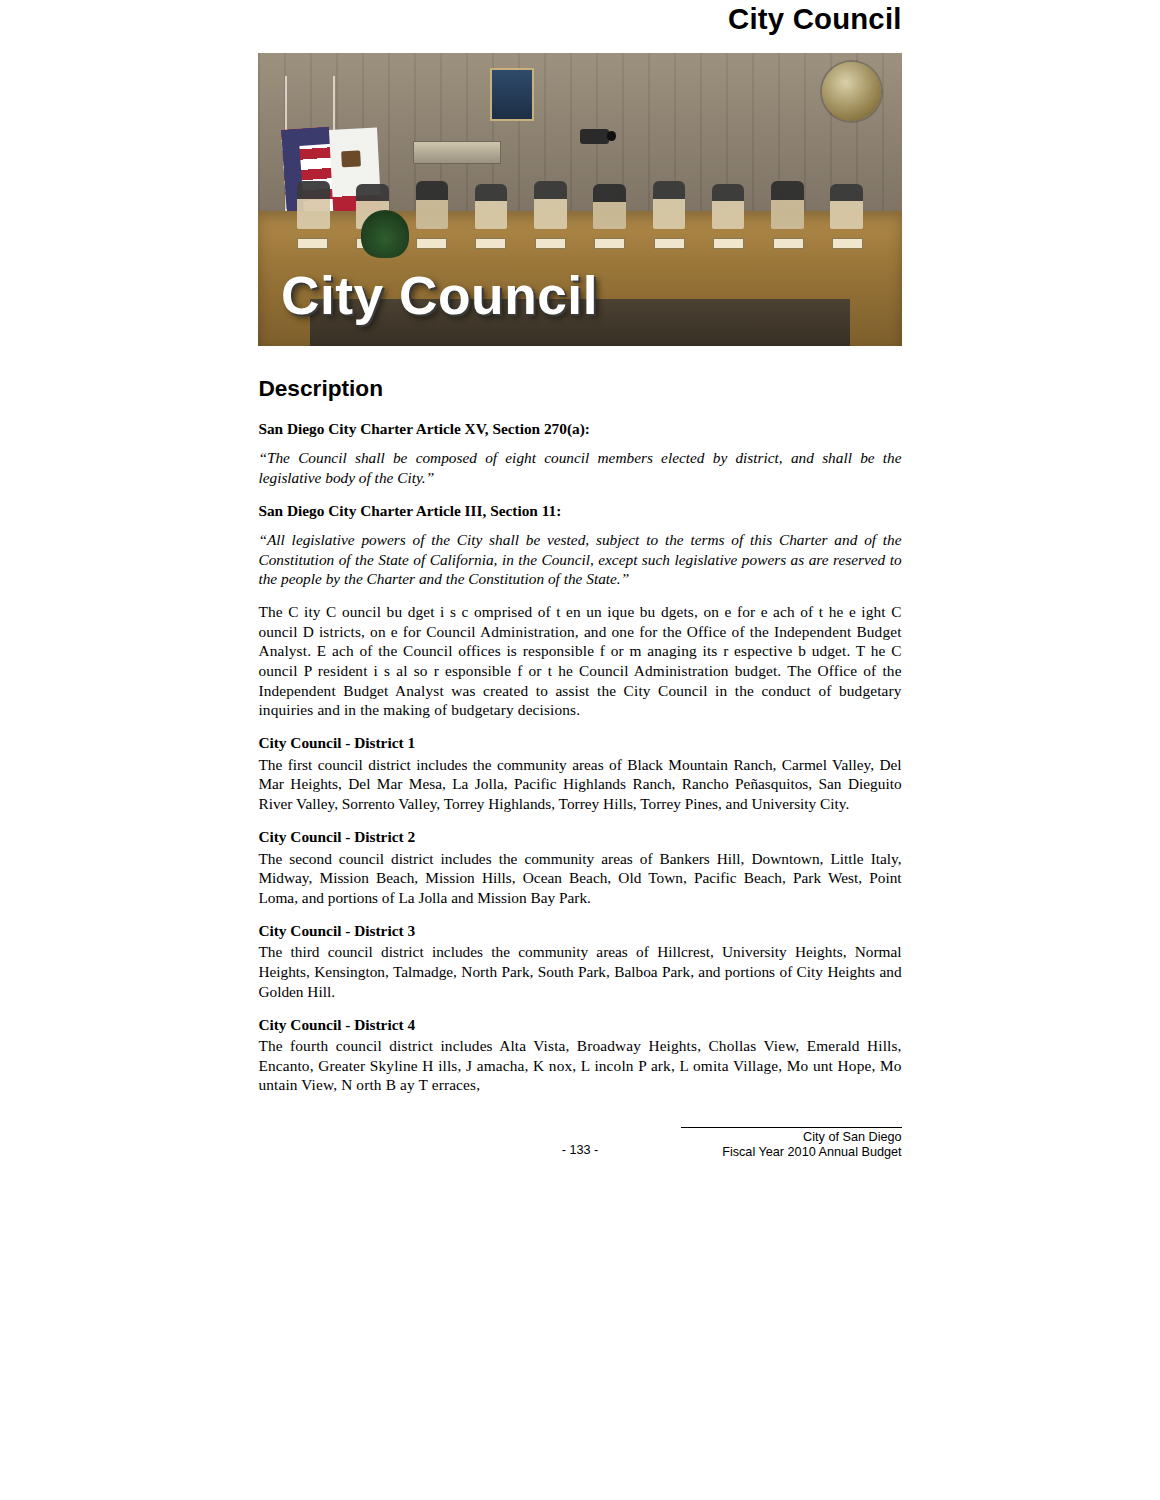City Council
City Council
Description
San Diego City Charter Article XV, Section 270(a):
“The Council shall be composed of eight council members elected by district, and shall be the legislative body of the City.”
San Diego City Charter Article III, Section 11:
“All legislative powers of the City shall be vested, subject to the terms of this Charter and of the Constitution of the State of California, in the Council, except such legislative powers as are reserved to the people by the Charter and the Constitution of the State.”
The C ity C ouncil bu dget i s c omprised of t en un ique bu dgets, on e for e ach of t he e ight C ouncil D istricts, on e for Council Administration, and one for the Office of the Independent Budget Analyst. E ach of the Council offices is responsible f or m anaging its r espective b udget. T he C ouncil P resident i s al so r esponsible f or t he Council Administration budget. The Office of the Independent Budget Analyst was created to assist the City Council in the conduct of budgetary inquiries and in the making of budgetary decisions.
City Council - District 1
The first council district includes the community areas of Black Mountain Ranch, Carmel Valley, Del Mar Heights, Del Mar Mesa, La Jolla, Pacific Highlands Ranch, Rancho Peñasquitos, San Dieguito River Valley, Sorrento Valley, Torrey Highlands, Torrey Hills, Torrey Pines, and University City.
City Council - District 2
The second council district includes the community areas of Bankers Hill, Downtown, Little Italy, Midway, Mission Beach, Mission Hills, Ocean Beach, Old Town, Pacific Beach, Park West, Point Loma, and portions of La Jolla and Mission Bay Park.
City Council - District 3
The third council district includes the community areas of Hillcrest, University Heights, Normal Heights, Kensington, Talmadge, North Park, South Park, Balboa Park, and portions of City Heights and Golden Hill.
City Council - District 4
The fourth council district includes Alta Vista, Broadway Heights, Chollas View, Emerald Hills, Encanto, Greater Skyline H ills, J amacha, K nox, L incoln P ark, L omita Village, Mo unt Hope, Mo untain View, N orth B ay T erraces,
- 133 -
City of San Diego
Fiscal Year 2010 Annual Budget